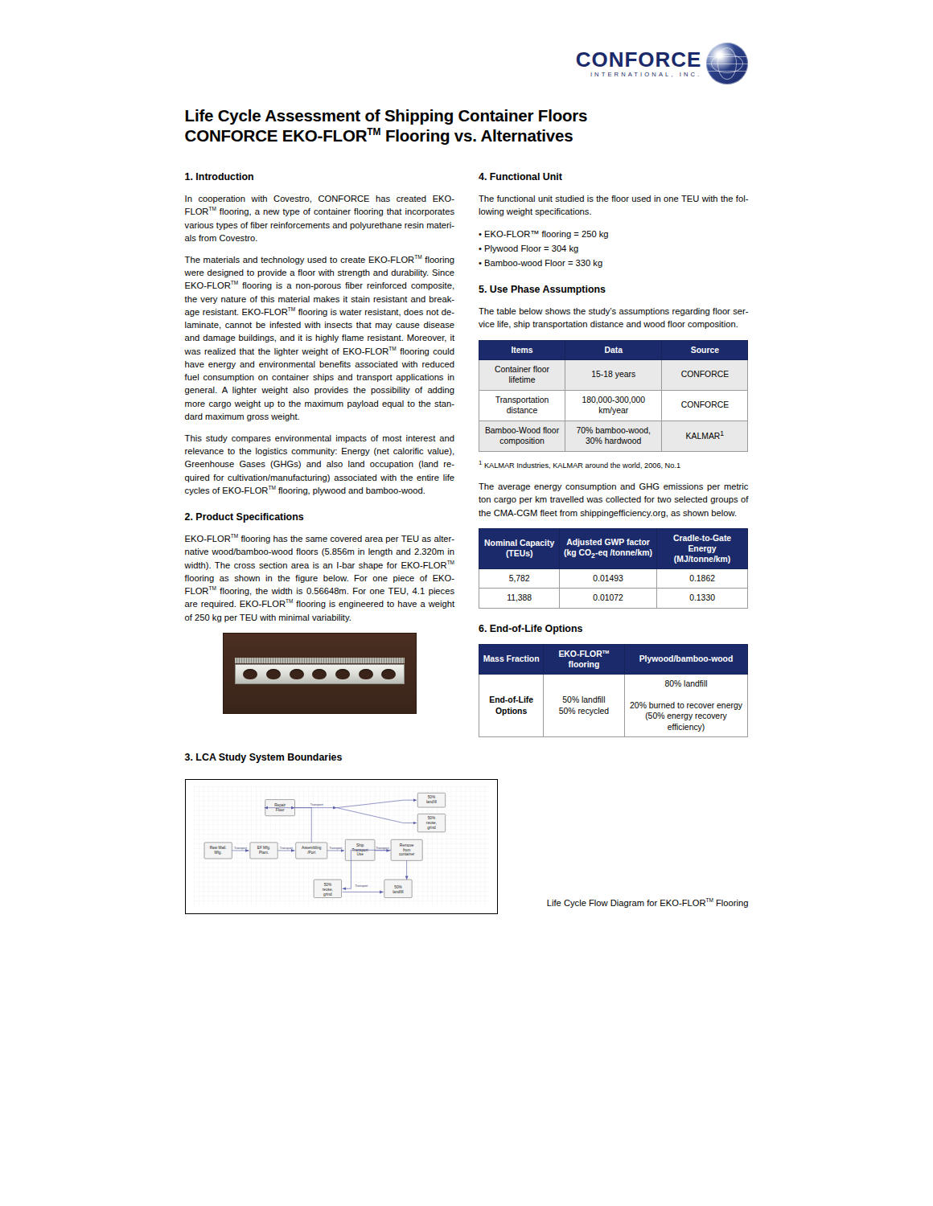CONFORCE
INTERNATIONAL, INC.
Life Cycle Assessment of Shipping Container Floors CONFORCE EKO-FLORTM Flooring vs. Alternatives
1. Introduction
In cooperation with Covestro, CONFORCE has created EKO-FLORTM flooring, a new type of container flooring that incorporates various types of fiber reinforcements and polyurethane resin materials from Covestro.
The materials and technology used to create EKO-FLORTM flooring were designed to provide a floor with strength and durability. Since EKO-FLORTM flooring is a non-porous fiber reinforced composite, the very nature of this material makes it stain resistant and breakage resistant. EKO-FLORTM flooring is water resistant, does not de-laminate, cannot be infested with insects that may cause disease and damage buildings, and it is highly flame resistant. Moreover, it was realized that the lighter weight of EKO-FLORTM flooring could have energy and environmental benefits associated with reduced fuel consumption on container ships and transport applications in general. A lighter weight also provides the possibility of adding more cargo weight up to the maximum payload equal to the standard maximum gross weight.
This study compares environmental impacts of most interest and relevance to the logistics community: Energy (net calorific value), Greenhouse Gases (GHGs) and also land occupation (land required for cultivation/manufacturing) associated with the entire life cycles of EKO-FLORTM flooring, plywood and bamboo-wood.
2. Product Specifications
EKO-FLORTM flooring has the same covered area per TEU as alternative wood/bamboo-wood floors (5.856m in length and 2.320m in width). The cross section area is an I-bar shape for EKO-FLORTM flooring as shown in the figure below. For one piece of EKO-FLORTM flooring, the width is 0.56648m. For one TEU, 4.1 pieces are required. EKO-FLORTM flooring is engineered to have a weight of 250 kg per TEU with minimal variability.
4. Functional Unit
The functional unit studied is the floor used in one TEU with the following weight specifications.
EKO-FLOR™ flooring = 250 kg
Plywood Floor = 304 kg
Bamboo-wood Floor = 330 kg
5. Use Phase Assumptions
The table below shows the study’s assumptions regarding floor service life, ship transportation distance and wood floor composition.
| Items | Data | Source |
| --- | --- | --- |
| Container floor lifetime | 15-18 years | CONFORCE |
| Transportation distance | 180,000-300,000 km/year | CONFORCE |
| Bamboo-Wood floor composition | 70% bamboo-wood, 30% hardwood | KALMAR 1 |
1 KALMAR Industries, KALMAR around the world, 2006, No.1
The average energy consumption and GHG emissions per metric ton cargo per km travelled was collected for two selected groups of the CMA-CGM fleet from shippingefficiency.org, as shown below.
| Nominal Capacity (TEUs) | Adjusted GWP factor (kg CO 2 -eq /tonne/km) | Cradle-to-Gate Energy (MJ/tonne/km) |
| --- | --- | --- |
| 5,782 | 0.01493 | 0.1862 |
| 11,388 | 0.01072 | 0.1330 |
6. End-of-Life Options
| Mass Fraction | EKO-FLOR TM flooring | Plywood/bamboo-wood |
| --- | --- | --- |
| End-of-Life Options | 50% landfill 50% recycled | 80% landfill 20% burned to recover energy (50% energy recovery efficiency) |
3. LCA Study System Boundaries
Repair Floor 50% land'ill 50% reuse, grind Raw Matl. Mfg. EF Mfg. Plant. Assembling /Port Ship Transport Use Remove from container 50% reuse, grind 50% landfill Transport Transport Transport Transport Transport Transport
Life Cycle Flow Diagram for EKO-FLORTM Flooring